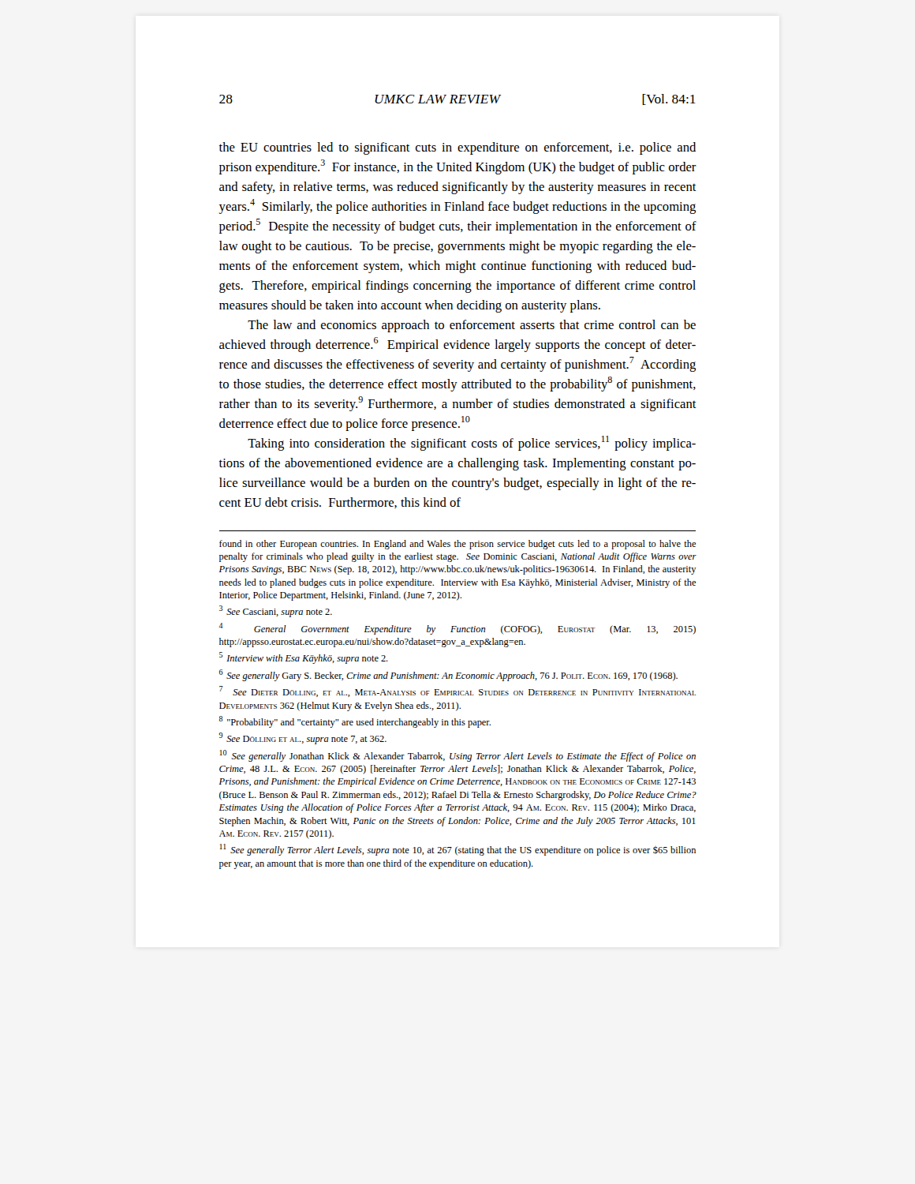28 UMKC LAW REVIEW [Vol. 84:1
the EU countries led to significant cuts in expenditure on enforcement, i.e. police and prison expenditure.3 For instance, in the United Kingdom (UK) the budget of public order and safety, in relative terms, was reduced significantly by the austerity measures in recent years.4 Similarly, the police authorities in Finland face budget reductions in the upcoming period.5 Despite the necessity of budget cuts, their implementation in the enforcement of law ought to be cautious. To be precise, governments might be myopic regarding the elements of the enforcement system, which might continue functioning with reduced budgets. Therefore, empirical findings concerning the importance of different crime control measures should be taken into account when deciding on austerity plans.
The law and economics approach to enforcement asserts that crime control can be achieved through deterrence.6 Empirical evidence largely supports the concept of deterrence and discusses the effectiveness of severity and certainty of punishment.7 According to those studies, the deterrence effect mostly attributed to the probability8 of punishment, rather than to its severity.9 Furthermore, a number of studies demonstrated a significant deterrence effect due to police force presence.10
Taking into consideration the significant costs of police services,11 policy implications of the abovementioned evidence are a challenging task. Implementing constant police surveillance would be a burden on the country's budget, especially in light of the recent EU debt crisis. Furthermore, this kind of
found in other European countries. In England and Wales the prison service budget cuts led to a proposal to halve the penalty for criminals who plead guilty in the earliest stage. See Dominic Casciani, National Audit Office Warns over Prisons Savings, BBC News (Sep. 18, 2012), http://www.bbc.co.uk/news/uk-politics-19630614. In Finland, the austerity needs led to planed budges cuts in police expenditure. Interview with Esa Käyhkö, Ministerial Adviser, Ministry of the Interior, Police Department, Helsinki, Finland. (June 7, 2012).
3 See Casciani, supra note 2.
4 General Government Expenditure by Function (COFOG), Eurostat (Mar. 13, 2015) http://appsso.eurostat.ec.europa.eu/nui/show.do?dataset=gov_a_exp&lang=en.
5 Interview with Esa Käyhkö, supra note 2.
6 See generally Gary S. Becker, Crime and Punishment: An Economic Approach, 76 J. Polit. Econ. 169, 170 (1968).
7 See Dieter Dölling, et al., Meta-Analysis of Empirical Studies on Deterrence in Punitivity International Developments 362 (Helmut Kury & Evelyn Shea eds., 2011).
8 "Probability" and "certainty" are used interchangeably in this paper.
9 See Dölling et al., supra note 7, at 362.
10 See generally Jonathan Klick & Alexander Tabarrok, Using Terror Alert Levels to Estimate the Effect of Police on Crime, 48 J.L. & Econ. 267 (2005) [hereinafter Terror Alert Levels]; Jonathan Klick & Alexander Tabarrok, Police, Prisons, and Punishment: the Empirical Evidence on Crime Deterrence, Handbook on the Economics of Crime 127-143 (Bruce L. Benson & Paul R. Zimmerman eds., 2012); Rafael Di Tella & Ernesto Schargrodsky, Do Police Reduce Crime? Estimates Using the Allocation of Police Forces After a Terrorist Attack, 94 Am. Econ. Rev. 115 (2004); Mirko Draca, Stephen Machin, & Robert Witt, Panic on the Streets of London: Police, Crime and the July 2005 Terror Attacks, 101 Am. Econ. Rev. 2157 (2011).
11 See generally Terror Alert Levels, supra note 10, at 267 (stating that the US expenditure on police is over $65 billion per year, an amount that is more than one third of the expenditure on education).